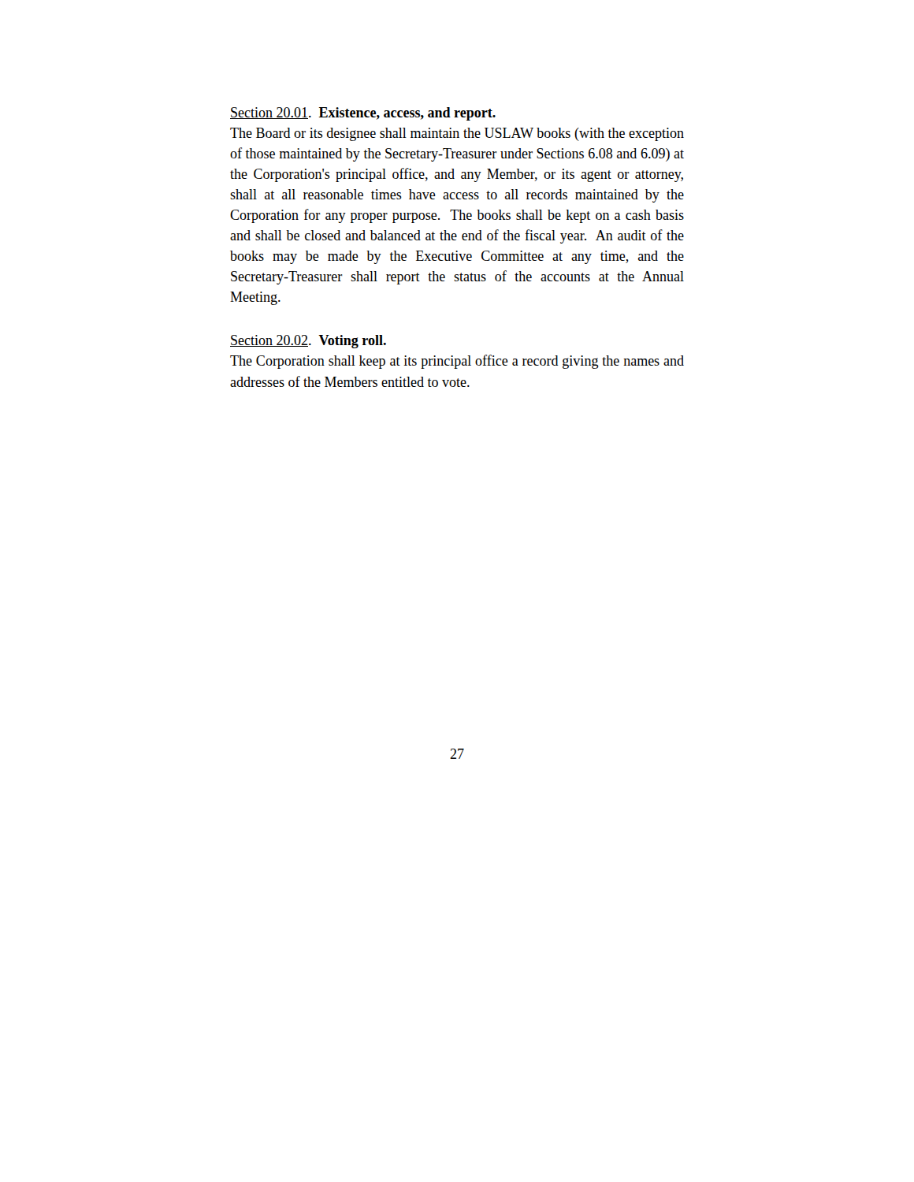Section 20.01. Existence, access, and report.
The Board or its designee shall maintain the USLAW books (with the exception of those maintained by the Secretary-Treasurer under Sections 6.08 and 6.09) at the Corporation's principal office, and any Member, or its agent or attorney, shall at all reasonable times have access to all records maintained by the Corporation for any proper purpose. The books shall be kept on a cash basis and shall be closed and balanced at the end of the fiscal year. An audit of the books may be made by the Executive Committee at any time, and the Secretary-Treasurer shall report the status of the accounts at the Annual Meeting.
Section 20.02. Voting roll.
The Corporation shall keep at its principal office a record giving the names and addresses of the Members entitled to vote.
27